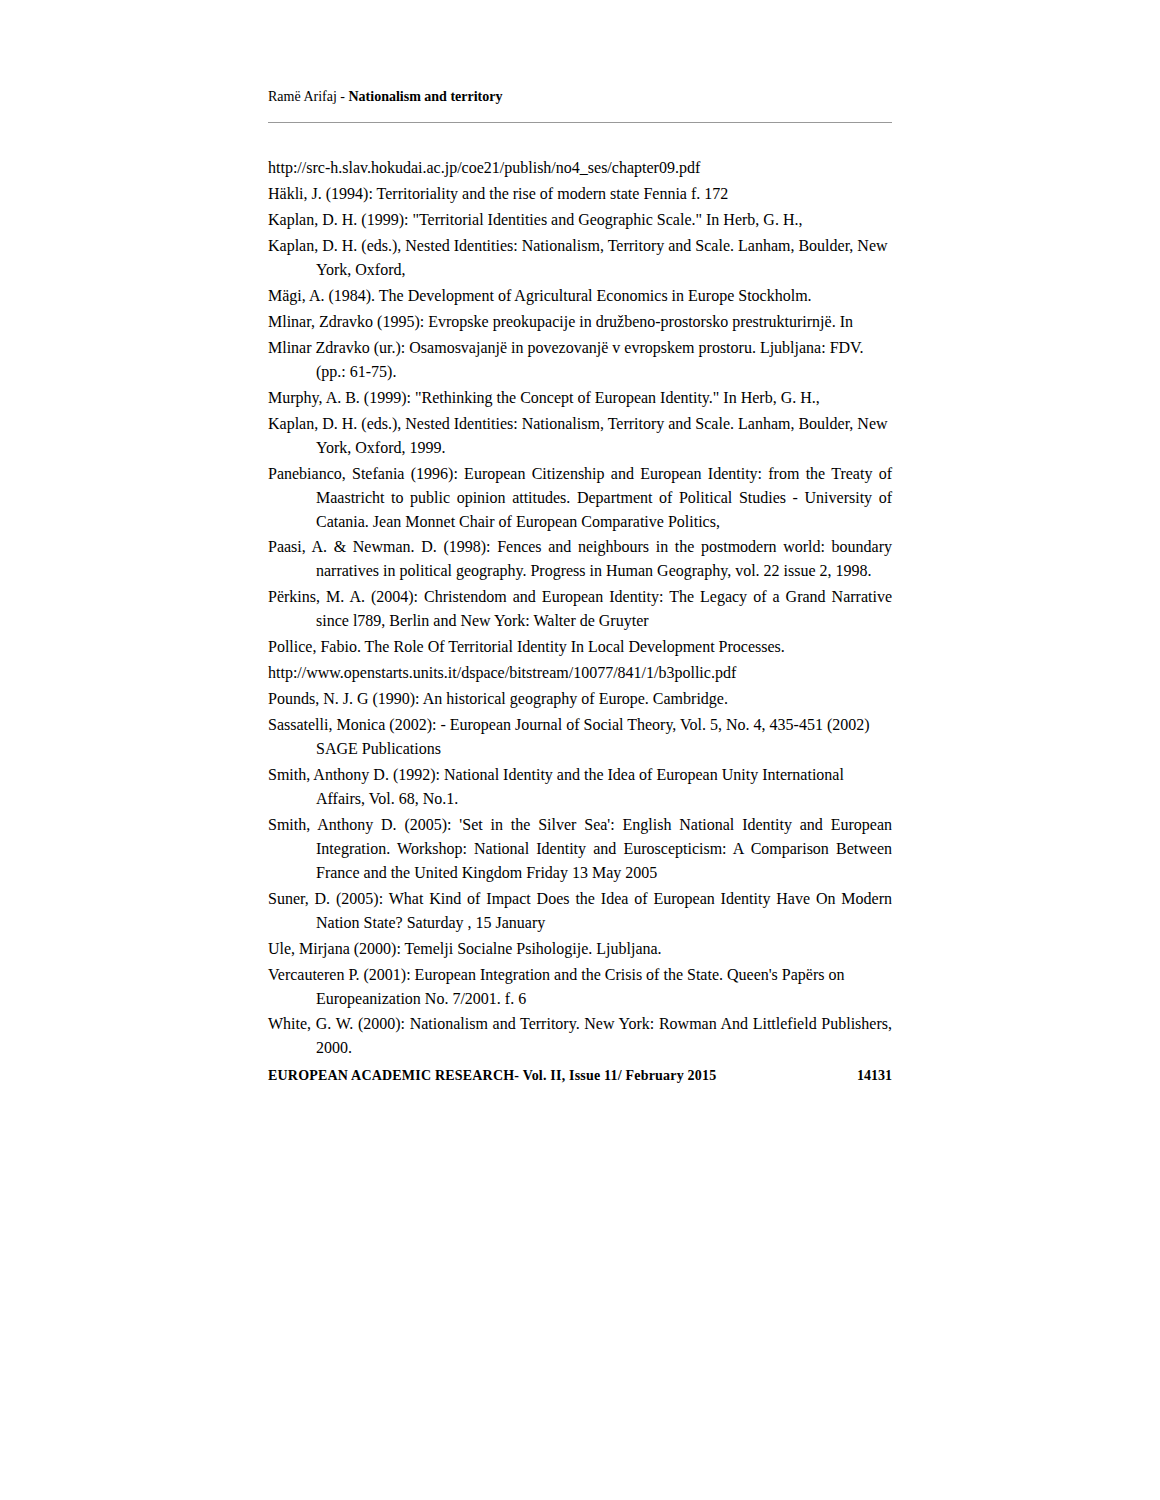Ramë Arifaj - Nationalism and territory
http://src-h.slav.hokudai.ac.jp/coe21/publish/no4_ses/chapter09.pdf
Häkli, J. (1994): Territoriality and the rise of modern state Fennia f. 172
Kaplan, D. H. (1999): "Territorial Identities and Geographic Scale." In Herb, G. H.,
Kaplan, D. H. (eds.), Nested Identities: Nationalism, Territory and Scale. Lanham, Boulder, New York, Oxford,
Mägi, A. (1984). The Development of Agricultural Economics in Europe Stockholm.
Mlinar, Zdravko (1995): Evropske preokupacije in družbeno-prostorsko prestrukturirnjë. In
Mlinar Zdravko (ur.): Osamosvajanjë in povezovanjë v evropskem prostoru. Ljubljana: FDV. (pp.: 61-75).
Murphy, A. B. (1999): "Rethinking the Concept of European Identity." In Herb, G. H.,
Kaplan, D. H. (eds.), Nested Identities: Nationalism, Territory and Scale. Lanham, Boulder, New York, Oxford, 1999.
Panebianco, Stefania (1996): European Citizenship and European Identity: from the Treaty of Maastricht to public opinion attitudes. Department of Political Studies - University of Catania. Jean Monnet Chair of European Comparative Politics,
Paasi, A. & Newman. D. (1998): Fences and neighbours in the postmodern world: boundary narratives in political geography. Progress in Human Geography, vol. 22 issue 2, 1998.
Përkins, M. A. (2004): Christendom and European Identity: The Legacy of a Grand Narrative since l789, Berlin and New York: Walter de Gruyter
Pollice, Fabio. The Role Of Territorial Identity In Local Development Processes.
http://www.openstarts.units.it/dspace/bitstream/10077/841/1/b3pollic.pdf
Pounds, N. J. G (1990): An historical geography of Europe. Cambridge.
Sassatelli, Monica (2002): - European Journal of Social Theory, Vol. 5, No. 4, 435-451 (2002) SAGE Publications
Smith, Anthony D. (1992): National Identity and the Idea of European Unity International Affairs, Vol. 68, No.1.
Smith, Anthony D. (2005): 'Set in the Silver Sea': English National Identity and European Integration. Workshop: National Identity and Euroscepticism: A Comparison Between France and the United Kingdom Friday 13 May 2005
Suner, D. (2005): What Kind of Impact Does the Idea of European Identity Have On Modern Nation State? Saturday , 15 January
Ule, Mirjana (2000): Temelji Socialne Psihologije. Ljubljana.
Vercauteren P. (2001): European Integration and the Crisis of the State. Queen's Papërs on Europeanization No. 7/2001. f. 6
White, G. W. (2000): Nationalism and Territory. New York: Rowman And Littlefield Publishers, 2000.
EUROPEAN ACADEMIC RESEARCH- Vol. II, Issue 11/ February 2015 14131